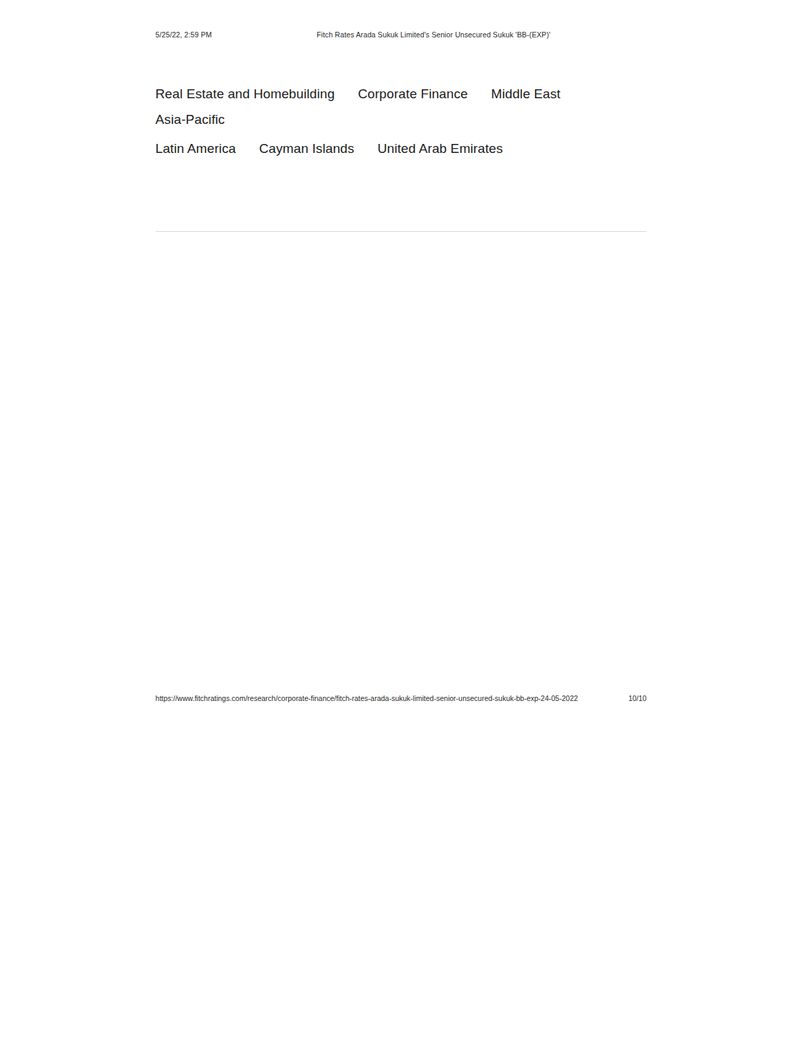5/25/22, 2:59 PM Fitch Rates Arada Sukuk Limited's Senior Unsecured Sukuk 'BB-(EXP)'
Real Estate and Homebuilding Corporate Finance Middle East Asia-Pacific
Latin America Cayman Islands United Arab Emirates
https://www.fitchratings.com/research/corporate-finance/fitch-rates-arada-sukuk-limited-senior-unsecured-sukuk-bb-exp-24-05-2022 10/10